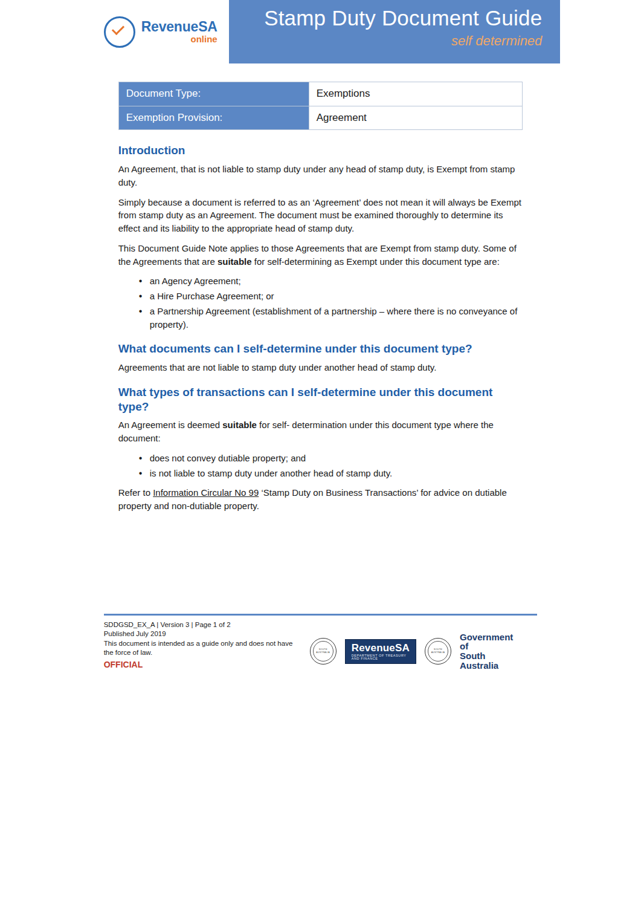RevenueSA online
Stamp Duty Document Guide
self determined
| Document Type: | Exemptions |
| Exemption Provision: | Agreement |
Introduction
An Agreement, that is not liable to stamp duty under any head of stamp duty, is Exempt from stamp duty.
Simply because a document is referred to as an ‘Agreement’ does not mean it will always be Exempt from stamp duty as an Agreement. The document must be examined thoroughly to determine its effect and its liability to the appropriate head of stamp duty.
This Document Guide Note applies to those Agreements that are Exempt from stamp duty. Some of the Agreements that are suitable for self-determining as Exempt under this document type are:
an Agency Agreement;
a Hire Purchase Agreement; or
a Partnership Agreement (establishment of a partnership – where there is no conveyance of property).
What documents can I self-determine under this document type?
Agreements that are not liable to stamp duty under another head of stamp duty.
What types of transactions can I self-determine under this document type?
An Agreement is deemed suitable for self- determination under this document type where the document:
does not convey dutiable property; and
is not liable to stamp duty under another head of stamp duty.
Refer to Information Circular No 99 ‘Stamp Duty on Business Transactions’ for advice on dutiable property and non-dutiable property.
SDDGSD_EX_A | Version 3 | Page 1 of 2
Published July 2019
This document is intended as a guide only and does not have the force of law.
OFFICIAL
RevenueSA DEPARTMENT OF TREASURY AND FINANCE
Government of South Australia